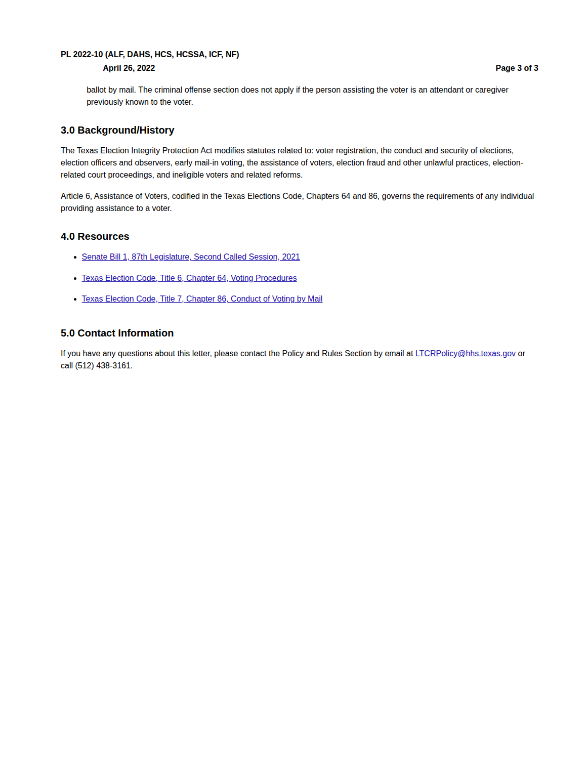PL 2022-10 (ALF, DAHS, HCS, HCSSA, ICF, NF)
April 26, 2022 Page 3 of 3
ballot by mail. The criminal offense section does not apply if the person assisting the voter is an attendant or caregiver previously known to the voter.
3.0 Background/History
The Texas Election Integrity Protection Act modifies statutes related to: voter registration, the conduct and security of elections, election officers and observers, early mail-in voting, the assistance of voters, election fraud and other unlawful practices, election-related court proceedings, and ineligible voters and related reforms.
Article 6, Assistance of Voters, codified in the Texas Elections Code, Chapters 64 and 86, governs the requirements of any individual providing assistance to a voter.
4.0 Resources
Senate Bill 1, 87th Legislature, Second Called Session, 2021
Texas Election Code, Title 6, Chapter 64, Voting Procedures
Texas Election Code, Title 7, Chapter 86, Conduct of Voting by Mail
5.0 Contact Information
If you have any questions about this letter, please contact the Policy and Rules Section by email at LTCRPolicy@hhs.texas.gov or call (512) 438-3161.